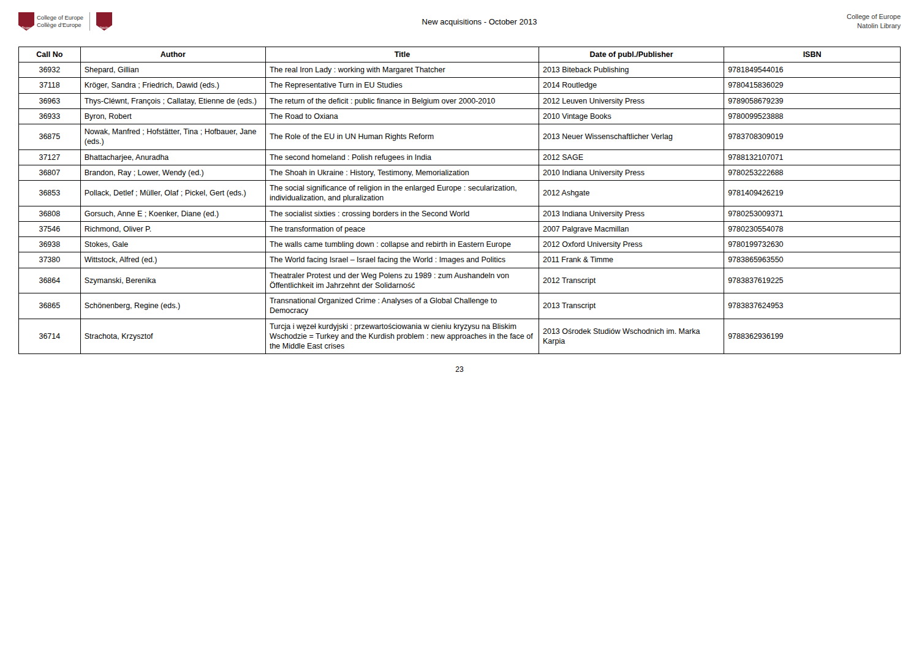Bruges
College of Europe
Collège d'Europe
Natolin
New acquisitions - October 2013
College of Europe
Natolin Library
| Call No | Author | Title | Date of publ./Publisher | ISBN |
| --- | --- | --- | --- | --- |
| 36932 | Shepard, Gillian | The real Iron Lady : working with Margaret Thatcher | 2013 Biteback Publishing | 9781849544016 |
| 37118 | Kröger, Sandra ; Friedrich, Dawid (eds.) | The Representative Turn in EU Studies | 2014 Routledge | 9780415836029 |
| 36963 | Thys-Cléwnt, François ; Callatay, Etienne de (eds.) | The return of the deficit : public finance in Belgium over 2000-2010 | 2012 Leuven University Press | 9789058679239 |
| 36933 | Byron, Robert | The Road to Oxiana | 2010 Vintage Books | 9780099523888 |
| 36875 | Nowak, Manfred ; Hofstätter, Tina ; Hofbauer, Jane (eds.) | The Role of the EU in UN Human Rights Reform | 2013 Neuer Wissenschaftlicher Verlag | 9783708309019 |
| 37127 | Bhattacharjee, Anuradha | The second homeland : Polish refugees in India | 2012 SAGE | 9788132107071 |
| 36807 | Brandon, Ray ; Lower, Wendy (ed.) | The Shoah in Ukraine : History, Testimony, Memorialization | 2010 Indiana University Press | 9780253222688 |
| 36853 | Pollack, Detlef ; Müller, Olaf ; Pickel, Gert (eds.) | The social significance of religion in the enlarged Europe : secularization, individualization, and pluralization | 2012 Ashgate | 9781409426219 |
| 36808 | Gorsuch, Anne E ; Koenker, Diane (ed.) | The socialist sixties : crossing borders in the Second World | 2013 Indiana University Press | 9780253009371 |
| 37546 | Richmond, Oliver P. | The transformation of peace | 2007 Palgrave Macmillan | 9780230554078 |
| 36938 | Stokes, Gale | The walls came tumbling down : collapse and rebirth in Eastern Europe | 2012 Oxford University Press | 9780199732630 |
| 37380 | Wittstock, Alfred (ed.) | The World facing Israel – Israel facing the World : Images and Politics | 2011 Frank & Timme | 9783865963550 |
| 36864 | Szymanski, Berenika | Theatraler Protest und der Weg Polens zu 1989 : zum Aushandeln von Öffentlichkeit im Jahrzehnt der Solidarność | 2012 Transcript | 9783837619225 |
| 36865 | Schönenberg, Regine (eds.) | Transnational Organized Crime : Analyses of a Global Challenge to Democracy | 2013 Transcript | 9783837624953 |
| 36714 | Strachota, Krzysztof | Turcja i węzeł kurdyjski : przewartościowania w cieniu kryzysu na Bliskim Wschodzie = Turkey and the Kurdish problem : new approaches in the face of the Middle East crises | 2013 Ośrodek Studiów Wschodnich im. Marka Karpia | 9788362936199 |
23